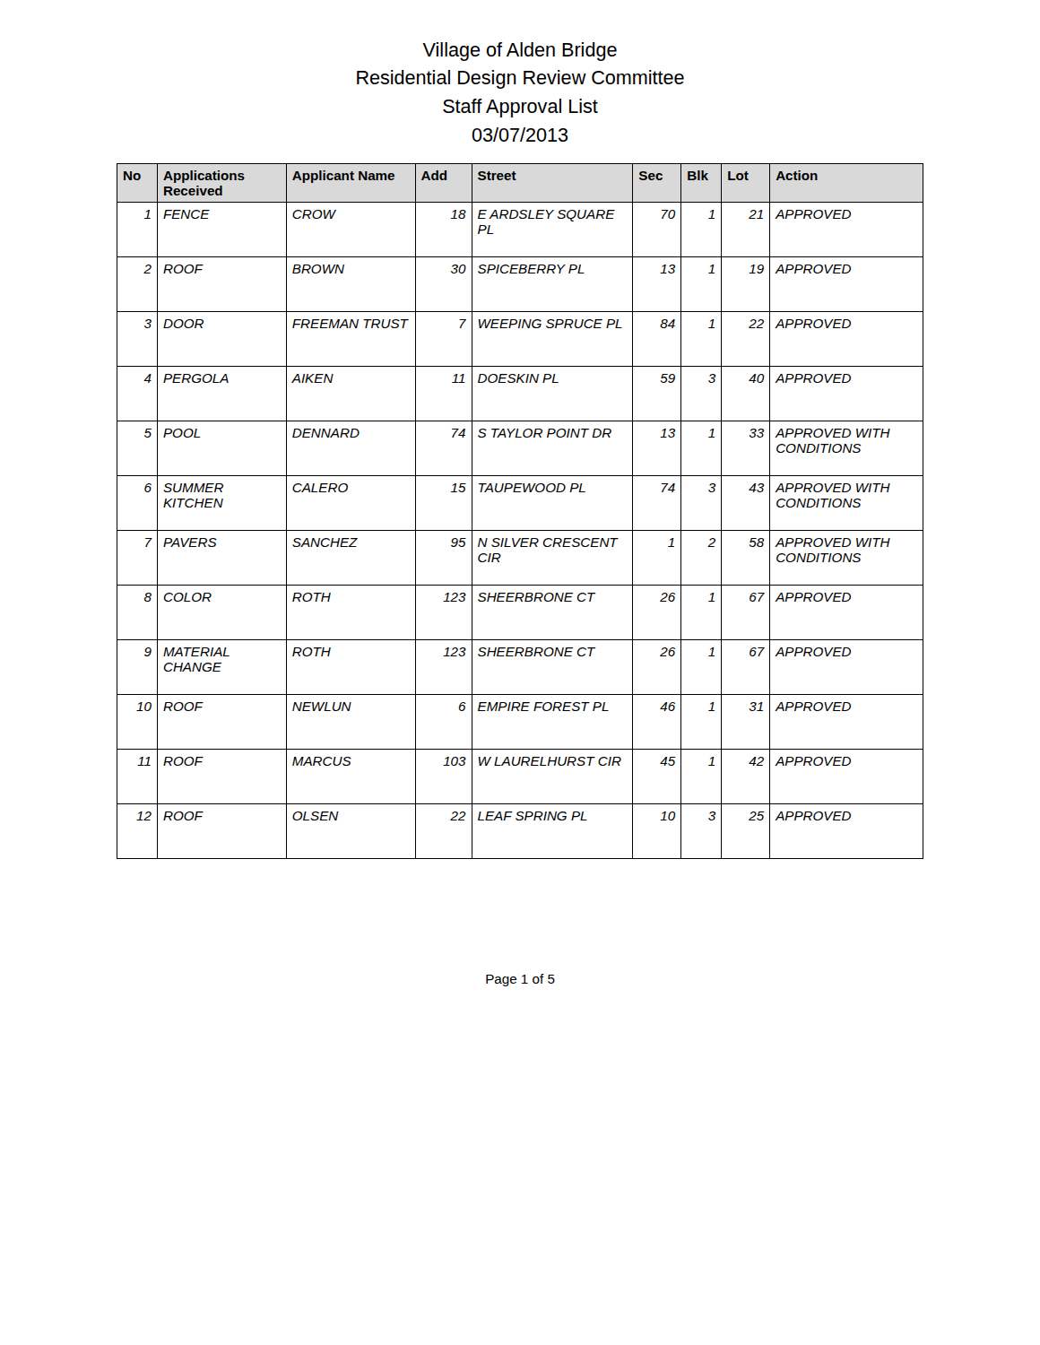Village of Alden Bridge
Residential Design Review Committee
Staff Approval List
03/07/2013
Staff Approval List — 03/07/2013
| No | Applications Received | Applicant Name | Add | Street | Sec | Blk | Lot | Action |
| --- | --- | --- | --- | --- | --- | --- | --- | --- |
| 1 | FENCE | CROW | 18 | E ARDSLEY SQUARE PL | 70 | 1 | 21 | APPROVED |
| 2 | ROOF | BROWN | 30 | SPICEBERRY PL | 13 | 1 | 19 | APPROVED |
| 3 | DOOR | FREEMAN TRUST | 7 | WEEPING SPRUCE PL | 84 | 1 | 22 | APPROVED |
| 4 | PERGOLA | AIKEN | 11 | DOESKIN PL | 59 | 3 | 40 | APPROVED |
| 5 | POOL | DENNARD | 74 | S TAYLOR POINT DR | 13 | 1 | 33 | APPROVED WITH CONDITIONS |
| 6 | SUMMER KITCHEN | CALERO | 15 | TAUPEWOOD PL | 74 | 3 | 43 | APPROVED WITH CONDITIONS |
| 7 | PAVERS | SANCHEZ | 95 | N SILVER CRESCENT CIR | 1 | 2 | 58 | APPROVED WITH CONDITIONS |
| 8 | COLOR | ROTH | 123 | SHEERBRONE CT | 26 | 1 | 67 | APPROVED |
| 9 | MATERIAL CHANGE | ROTH | 123 | SHEERBRONE CT | 26 | 1 | 67 | APPROVED |
| 10 | ROOF | NEWLUN | 6 | EMPIRE FOREST PL | 46 | 1 | 31 | APPROVED |
| 11 | ROOF | MARCUS | 103 | W LAURELHURST CIR | 45 | 1 | 42 | APPROVED |
| 12 | ROOF | OLSEN | 22 | LEAF SPRING PL | 10 | 3 | 25 | APPROVED |
Page 1 of 5